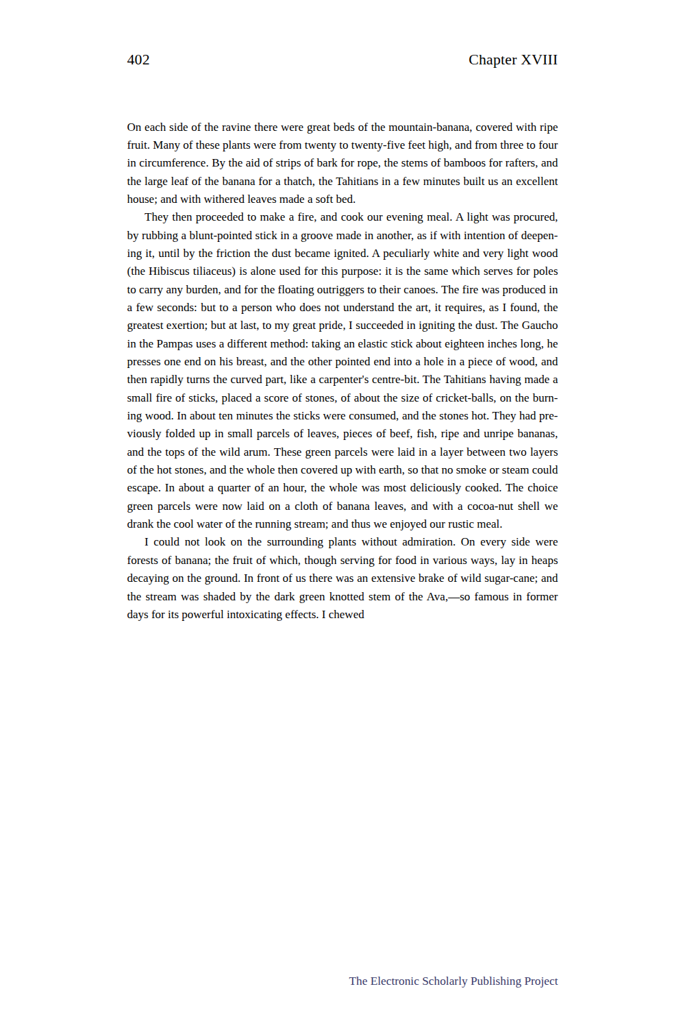402 Chapter XVIII
On each side of the ravine there were great beds of the mountain-banana, covered with ripe fruit. Many of these plants were from twenty to twenty-five feet high, and from three to four in circumference. By the aid of strips of bark for rope, the stems of bamboos for rafters, and the large leaf of the banana for a thatch, the Tahitians in a few minutes built us an excellent house; and with withered leaves made a soft bed.
They then proceeded to make a fire, and cook our evening meal. A light was procured, by rubbing a blunt-pointed stick in a groove made in another, as if with intention of deepening it, until by the friction the dust became ignited. A peculiarly white and very light wood (the Hibiscus tiliaceus) is alone used for this purpose: it is the same which serves for poles to carry any burden, and for the floating outriggers to their canoes. The fire was produced in a few seconds: but to a person who does not understand the art, it requires, as I found, the greatest exertion; but at last, to my great pride, I succeeded in igniting the dust. The Gaucho in the Pampas uses a different method: taking an elastic stick about eighteen inches long, he presses one end on his breast, and the other pointed end into a hole in a piece of wood, and then rapidly turns the curved part, like a carpenter's centre-bit. The Tahitians having made a small fire of sticks, placed a score of stones, of about the size of cricket-balls, on the burning wood. In about ten minutes the sticks were consumed, and the stones hot. They had previously folded up in small parcels of leaves, pieces of beef, fish, ripe and unripe bananas, and the tops of the wild arum. These green parcels were laid in a layer between two layers of the hot stones, and the whole then covered up with earth, so that no smoke or steam could escape. In about a quarter of an hour, the whole was most deliciously cooked. The choice green parcels were now laid on a cloth of banana leaves, and with a cocoa-nut shell we drank the cool water of the running stream; and thus we enjoyed our rustic meal.
I could not look on the surrounding plants without admiration. On every side were forests of banana; the fruit of which, though serving for food in various ways, lay in heaps decaying on the ground. In front of us there was an extensive brake of wild sugar-cane; and the stream was shaded by the dark green knotted stem of the Ava,—so famous in former days for its powerful intoxicating effects. I chewed
The Electronic Scholarly Publishing Project